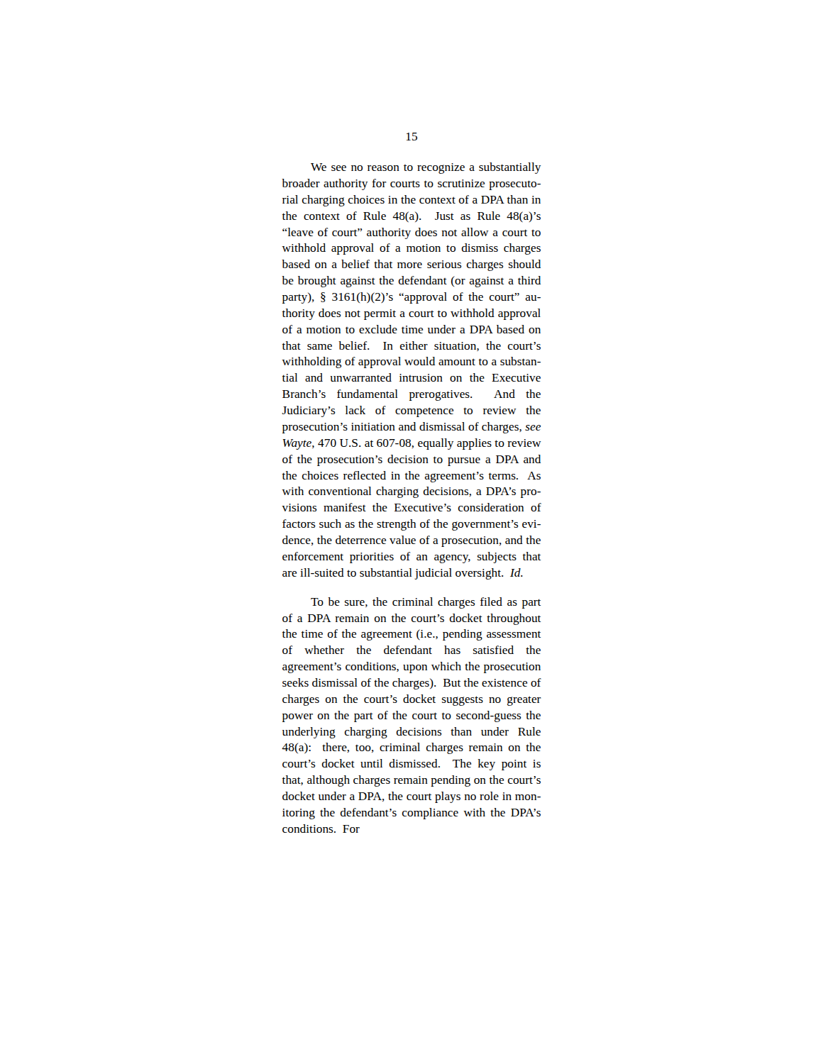15
We see no reason to recognize a substantially broader authority for courts to scrutinize prosecutorial charging choices in the context of a DPA than in the context of Rule 48(a). Just as Rule 48(a)’s “leave of court” authority does not allow a court to withhold approval of a motion to dismiss charges based on a belief that more serious charges should be brought against the defendant (or against a third party), § 3161(h)(2)’s “approval of the court” authority does not permit a court to withhold approval of a motion to exclude time under a DPA based on that same belief. In either situation, the court’s withholding of approval would amount to a substantial and unwarranted intrusion on the Executive Branch’s fundamental prerogatives. And the Judiciary’s lack of competence to review the prosecution’s initiation and dismissal of charges, see Wayte, 470 U.S. at 607-08, equally applies to review of the prosecution’s decision to pursue a DPA and the choices reflected in the agreement’s terms. As with conventional charging decisions, a DPA’s provisions manifest the Executive’s consideration of factors such as the strength of the government’s evidence, the deterrence value of a prosecution, and the enforcement priorities of an agency, subjects that are ill-suited to substantial judicial oversight. Id.
To be sure, the criminal charges filed as part of a DPA remain on the court’s docket throughout the time of the agreement (i.e., pending assessment of whether the defendant has satisfied the agreement’s conditions, upon which the prosecution seeks dismissal of the charges). But the existence of charges on the court’s docket suggests no greater power on the part of the court to second-guess the underlying charging decisions than under Rule 48(a): there, too, criminal charges remain on the court’s docket until dismissed. The key point is that, although charges remain pending on the court’s docket under a DPA, the court plays no role in monitoring the defendant’s compliance with the DPA’s conditions. For